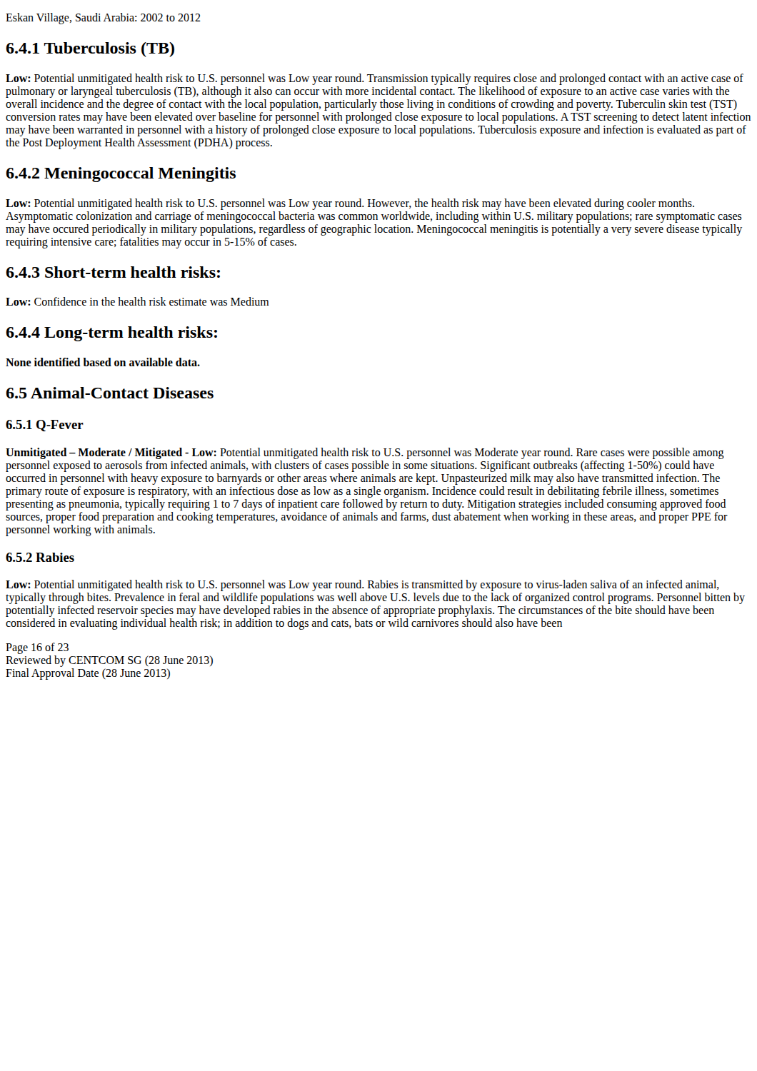Eskan Village, Saudi Arabia: 2002 to 2012
6.4.1 Tuberculosis (TB)
Low: Potential unmitigated health risk to U.S. personnel was Low year round. Transmission typically requires close and prolonged contact with an active case of pulmonary or laryngeal tuberculosis (TB), although it also can occur with more incidental contact. The likelihood of exposure to an active case varies with the overall incidence and the degree of contact with the local population, particularly those living in conditions of crowding and poverty. Tuberculin skin test (TST) conversion rates may have been elevated over baseline for personnel with prolonged close exposure to local populations. A TST screening to detect latent infection may have been warranted in personnel with a history of prolonged close exposure to local populations. Tuberculosis exposure and infection is evaluated as part of the Post Deployment Health Assessment (PDHA) process.
6.4.2 Meningococcal Meningitis
Low: Potential unmitigated health risk to U.S. personnel was Low year round. However, the health risk may have been elevated during cooler months. Asymptomatic colonization and carriage of meningococcal bacteria was common worldwide, including within U.S. military populations; rare symptomatic cases may have occured periodically in military populations, regardless of geographic location. Meningococcal meningitis is potentially a very severe disease typically requiring intensive care; fatalities may occur in 5-15% of cases.
6.4.3 Short-term health risks:
Low: Confidence in the health risk estimate was Medium
6.4.4 Long-term health risks:
None identified based on available data.
6.5 Animal-Contact Diseases
6.5.1 Q-Fever
Unmitigated – Moderate / Mitigated - Low: Potential unmitigated health risk to U.S. personnel was Moderate year round. Rare cases were possible among personnel exposed to aerosols from infected animals, with clusters of cases possible in some situations. Significant outbreaks (affecting 1-50%) could have occurred in personnel with heavy exposure to barnyards or other areas where animals are kept. Unpasteurized milk may also have transmitted infection. The primary route of exposure is respiratory, with an infectious dose as low as a single organism. Incidence could result in debilitating febrile illness, sometimes presenting as pneumonia, typically requiring 1 to 7 days of inpatient care followed by return to duty. Mitigation strategies included consuming approved food sources, proper food preparation and cooking temperatures, avoidance of animals and farms, dust abatement when working in these areas, and proper PPE for personnel working with animals.
6.5.2 Rabies
Low: Potential unmitigated health risk to U.S. personnel was Low year round. Rabies is transmitted by exposure to virus-laden saliva of an infected animal, typically through bites. Prevalence in feral and wildlife populations was well above U.S. levels due to the lack of organized control programs. Personnel bitten by potentially infected reservoir species may have developed rabies in the absence of appropriate prophylaxis. The circumstances of the bite should have been considered in evaluating individual health risk; in addition to dogs and cats, bats or wild carnivores should also have been
Page 16 of 23
Reviewed by CENTCOM SG (28 June 2013)
Final Approval Date (28 June 2013)